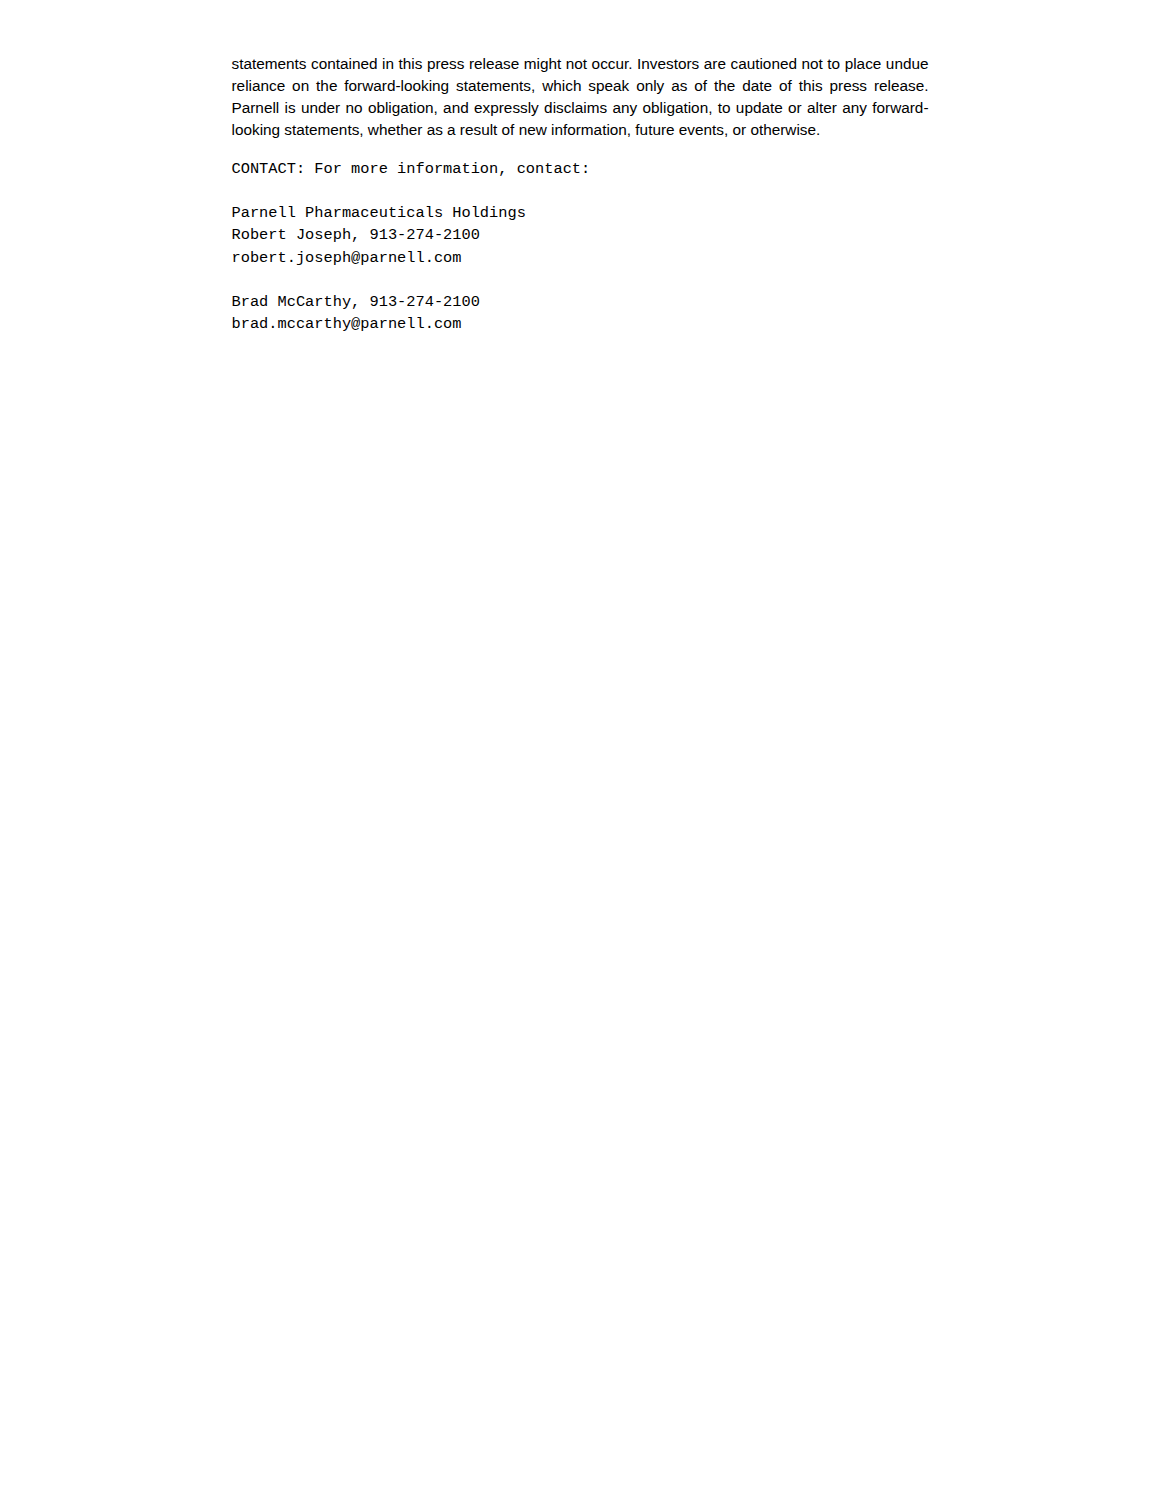statements contained in this press release might not occur. Investors are cautioned not to place undue reliance on the forward-looking statements, which speak only as of the date of this press release. Parnell is under no obligation, and expressly disclaims any obligation, to update or alter any forward-looking statements, whether as a result of new information, future events, or otherwise.
CONTACT: For more information, contact:
Parnell Pharmaceuticals Holdings
Robert Joseph, 913-274-2100
robert.joseph@parnell.com
Brad McCarthy, 913-274-2100
brad.mccarthy@parnell.com